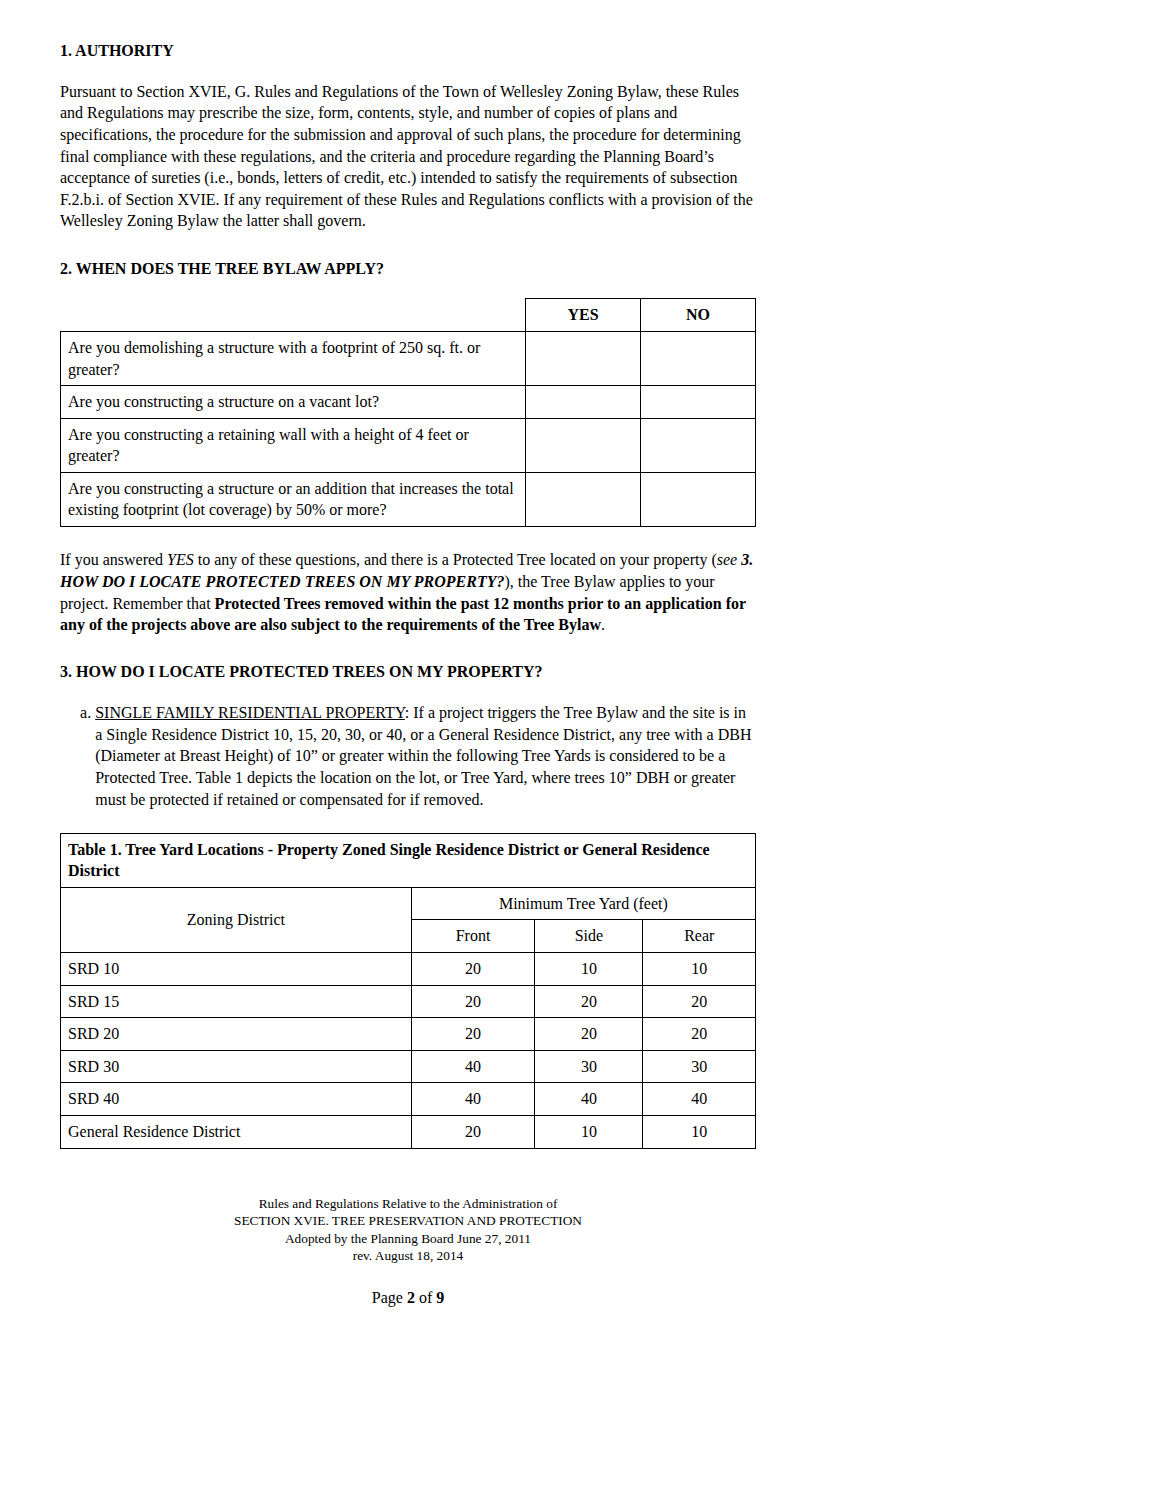1. AUTHORITY
Pursuant to Section XVIE, G. Rules and Regulations of the Town of Wellesley Zoning Bylaw, these Rules and Regulations may prescribe the size, form, contents, style, and number of copies of plans and specifications, the procedure for the submission and approval of such plans, the procedure for determining final compliance with these regulations, and the criteria and procedure regarding the Planning Board’s acceptance of sureties (i.e., bonds, letters of credit, etc.) intended to satisfy the requirements of subsection F.2.b.i. of Section XVIE. If any requirement of these Rules and Regulations conflicts with a provision of the Wellesley Zoning Bylaw the latter shall govern.
2. WHEN DOES THE TREE BYLAW APPLY?
| | YES | NO |
| Are you demolishing a structure with a footprint of 250 sq. ft. or greater? | | |
| Are you constructing a structure on a vacant lot? | | |
| Are you constructing a retaining wall with a height of 4 feet or greater? | | |
| Are you constructing a structure or an addition that increases the total existing footprint (lot coverage) by 50% or more? | | |
If you answered YES to any of these questions, and there is a Protected Tree located on your property (see 3. HOW DO I LOCATE PROTECTED TREES ON MY PROPERTY?), the Tree Bylaw applies to your project. Remember that Protected Trees removed within the past 12 months prior to an application for any of the projects above are also subject to the requirements of the Tree Bylaw.
3. HOW DO I LOCATE PROTECTED TREES ON MY PROPERTY?
SINGLE FAMILY RESIDENTIAL PROPERTY: If a project triggers the Tree Bylaw and the site is in a Single Residence District 10, 15, 20, 30, or 40, or a General Residence District, any tree with a DBH (Diameter at Breast Height) of 10” or greater within the following Tree Yards is considered to be a Protected Tree. Table 1 depicts the location on the lot, or Tree Yard, where trees 10” DBH or greater must be protected if retained or compensated for if removed.
Table 1. Tree Yard Locations - Property Zoned Single Residence District or General Residence District
| Zoning District | Minimum Tree Yard (feet) |
| --- | --- |
| Front | Side | Rear |
| SRD 10 | 20 | 10 | 10 |
| SRD 15 | 20 | 20 | 20 |
| SRD 20 | 20 | 20 | 20 |
| SRD 30 | 40 | 30 | 30 |
| SRD 40 | 40 | 40 | 40 |
| General Residence District | 20 | 10 | 10 |
Rules and Regulations Relative to the Administration of
SECTION XVIE. TREE PRESERVATION AND PROTECTION
Adopted by the Planning Board June 27, 2011
rev. August 18, 2014
Page 2 of 9